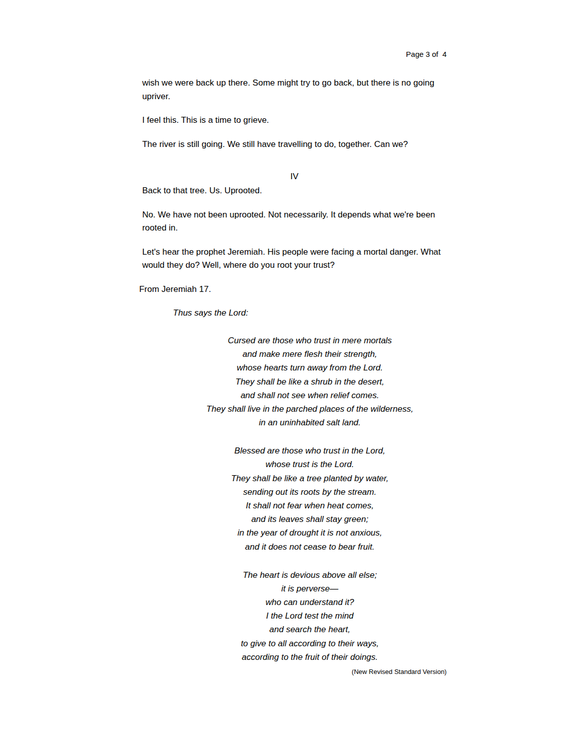Page 3 of 4
wish we were back up there. Some might try to go back, but there is no going upriver.
I feel this. This is a time to grieve.
The river is still going. We still have travelling to do, together. Can we?
IV
Back to that tree. Us. Uprooted.
No. We have not been uprooted. Not necessarily. It depends what we're been rooted in.
Let's hear the prophet Jeremiah. His people were facing a mortal danger. What would they do? Well, where do you root your trust?
From Jeremiah 17.
Thus says the Lord:
Cursed are those who trust in mere mortals
and make mere flesh their strength,
whose hearts turn away from the Lord.
They shall be like a shrub in the desert,
and shall not see when relief comes.
They shall live in the parched places of the wilderness,
in an uninhabited salt land.
Blessed are those who trust in the Lord,
whose trust is the Lord.
They shall be like a tree planted by water,
sending out its roots by the stream.
It shall not fear when heat comes,
and its leaves shall stay green;
in the year of drought it is not anxious,
and it does not cease to bear fruit.
The heart is devious above all else;
it is perverse—
who can understand it?
I the Lord test the mind
and search the heart,
to give to all according to their ways,
according to the fruit of their doings.
(New Revised Standard Version)